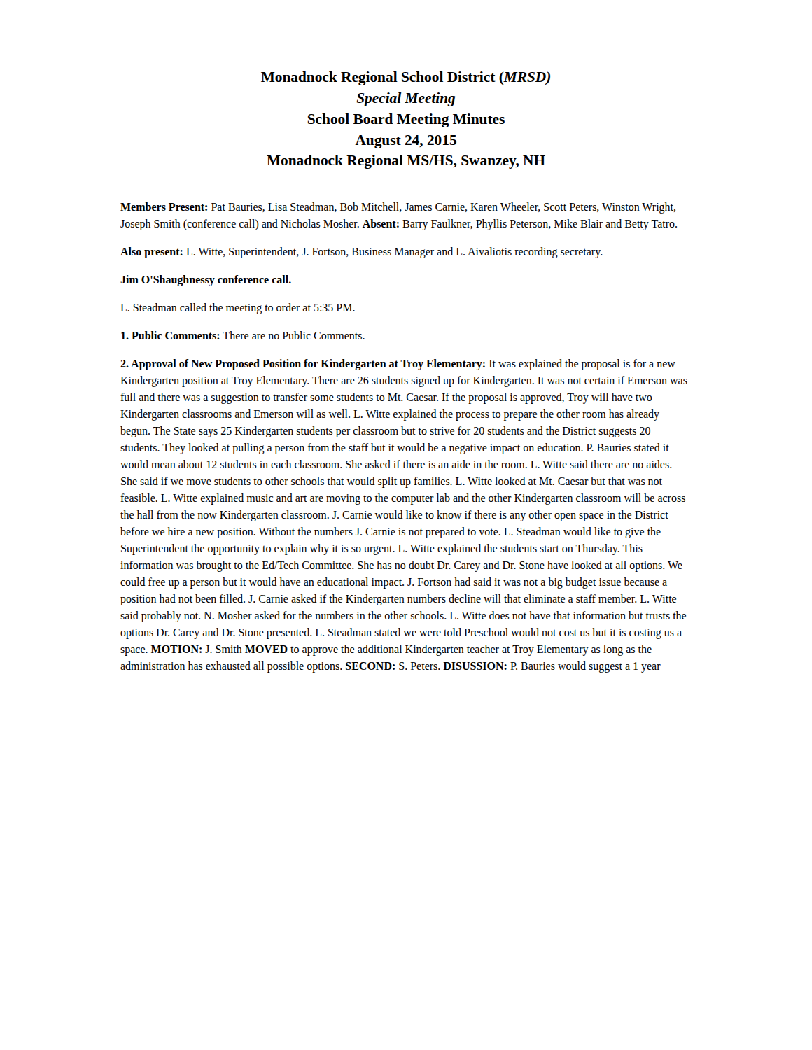Monadnock Regional School District (MRSD)
Special Meeting
School Board Meeting Minutes
August 24, 2015
Monadnock Regional MS/HS, Swanzey, NH
Members Present: Pat Bauries, Lisa Steadman, Bob Mitchell, James Carnie, Karen Wheeler, Scott Peters, Winston Wright, Joseph Smith (conference call) and Nicholas Mosher. Absent: Barry Faulkner, Phyllis Peterson, Mike Blair and Betty Tatro.
Also present: L. Witte, Superintendent, J. Fortson, Business Manager and L. Aivaliotis recording secretary.
Jim O'Shaughnessy conference call.
L. Steadman called the meeting to order at 5:35 PM.
1. Public Comments: There are no Public Comments.
2. Approval of New Proposed Position for Kindergarten at Troy Elementary: It was explained the proposal is for a new Kindergarten position at Troy Elementary. There are 26 students signed up for Kindergarten. It was not certain if Emerson was full and there was a suggestion to transfer some students to Mt. Caesar. If the proposal is approved, Troy will have two Kindergarten classrooms and Emerson will as well. L. Witte explained the process to prepare the other room has already begun. The State says 25 Kindergarten students per classroom but to strive for 20 students and the District suggests 20 students. They looked at pulling a person from the staff but it would be a negative impact on education. P. Bauries stated it would mean about 12 students in each classroom. She asked if there is an aide in the room. L. Witte said there are no aides. She said if we move students to other schools that would split up families. L. Witte looked at Mt. Caesar but that was not feasible. L. Witte explained music and art are moving to the computer lab and the other Kindergarten classroom will be across the hall from the now Kindergarten classroom. J. Carnie would like to know if there is any other open space in the District before we hire a new position. Without the numbers J. Carnie is not prepared to vote. L. Steadman would like to give the Superintendent the opportunity to explain why it is so urgent. L. Witte explained the students start on Thursday. This information was brought to the Ed/Tech Committee. She has no doubt Dr. Carey and Dr. Stone have looked at all options. We could free up a person but it would have an educational impact. J. Fortson had said it was not a big budget issue because a position had not been filled. J. Carnie asked if the Kindergarten numbers decline will that eliminate a staff member. L. Witte said probably not. N. Mosher asked for the numbers in the other schools. L. Witte does not have that information but trusts the options Dr. Carey and Dr. Stone presented. L. Steadman stated we were told Preschool would not cost us but it is costing us a space. MOTION: J. Smith MOVED to approve the additional Kindergarten teacher at Troy Elementary as long as the administration has exhausted all possible options. SECOND: S. Peters. DISUSSION: P. Bauries would suggest a 1 year